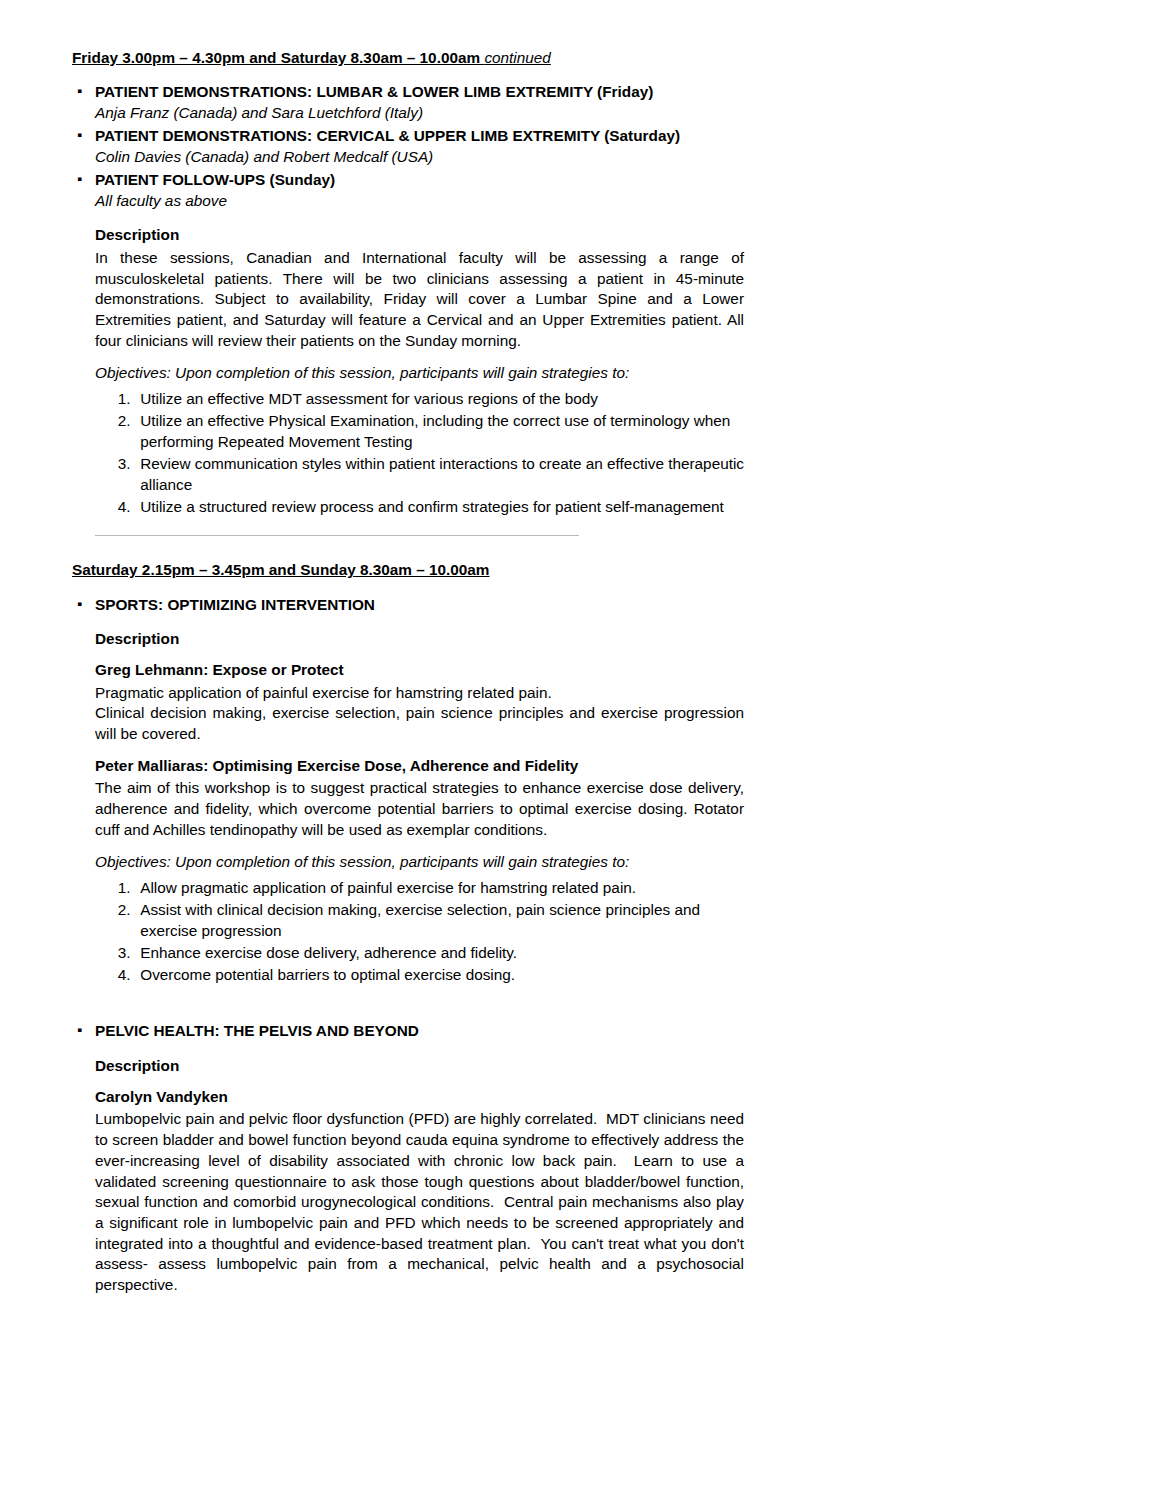Friday 3.00pm – 4.30pm and Saturday 8.30am – 10.00am continued
PATIENT DEMONSTRATIONS: LUMBAR & LOWER LIMB EXTREMITY (Friday) Anja Franz (Canada) and Sara Luetchford (Italy)
PATIENT DEMONSTRATIONS: CERVICAL & UPPER LIMB EXTREMITY (Saturday) Colin Davies (Canada) and Robert Medcalf (USA)
PATIENT FOLLOW-UPS (Sunday) All faculty as above
Description
In these sessions, Canadian and International faculty will be assessing a range of musculoskeletal patients. There will be two clinicians assessing a patient in 45-minute demonstrations. Subject to availability, Friday will cover a Lumbar Spine and a Lower Extremities patient, and Saturday will feature a Cervical and an Upper Extremities patient. All four clinicians will review their patients on the Sunday morning.
Objectives: Upon completion of this session, participants will gain strategies to:
Utilize an effective MDT assessment for various regions of the body
Utilize an effective Physical Examination, including the correct use of terminology when performing Repeated Movement Testing
Review communication styles within patient interactions to create an effective therapeutic alliance
Utilize a structured review process and confirm strategies for patient self-management
Saturday 2.15pm – 3.45pm and Sunday 8.30am – 10.00am
SPORTS: OPTIMIZING INTERVENTION
Description
Greg Lehmann: Expose or Protect
Pragmatic application of painful exercise for hamstring related pain.
Clinical decision making, exercise selection, pain science principles and exercise progression will be covered.
Peter Malliaras: Optimising Exercise Dose, Adherence and Fidelity
The aim of this workshop is to suggest practical strategies to enhance exercise dose delivery, adherence and fidelity, which overcome potential barriers to optimal exercise dosing. Rotator cuff and Achilles tendinopathy will be used as exemplar conditions.
Objectives: Upon completion of this session, participants will gain strategies to:
Allow pragmatic application of painful exercise for hamstring related pain.
Assist with clinical decision making, exercise selection, pain science principles and exercise progression
Enhance exercise dose delivery, adherence and fidelity.
Overcome potential barriers to optimal exercise dosing.
PELVIC HEALTH: THE PELVIS AND BEYOND
Description
Carolyn Vandyken
Lumbopelvic pain and pelvic floor dysfunction (PFD) are highly correlated. MDT clinicians need to screen bladder and bowel function beyond cauda equina syndrome to effectively address the ever-increasing level of disability associated with chronic low back pain. Learn to use a validated screening questionnaire to ask those tough questions about bladder/bowel function, sexual function and comorbid urogynecological conditions. Central pain mechanisms also play a significant role in lumbopelvic pain and PFD which needs to be screened appropriately and integrated into a thoughtful and evidence-based treatment plan. You can't treat what you don't assess- assess lumbopelvic pain from a mechanical, pelvic health and a psychosocial perspective.